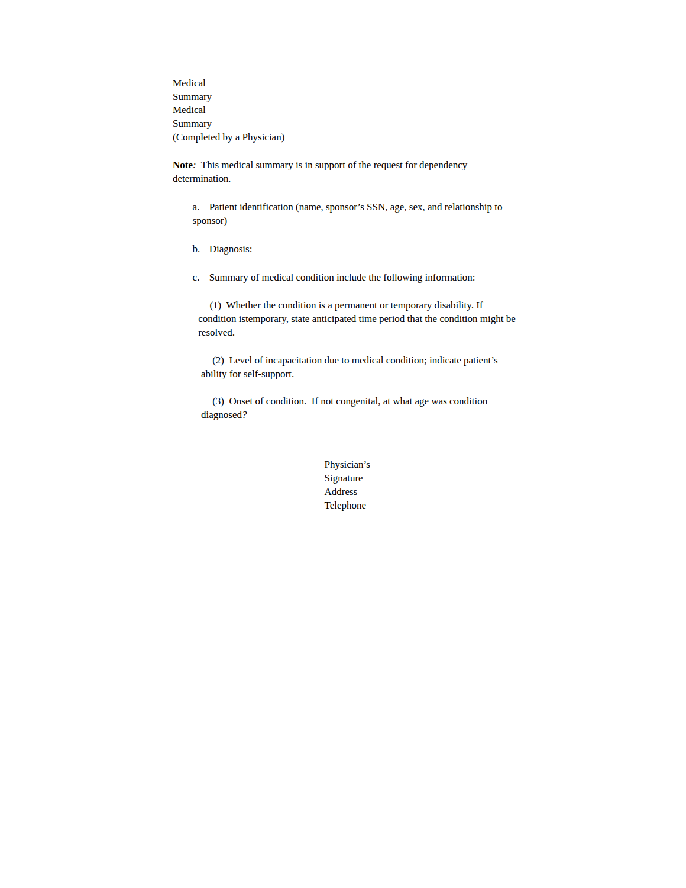Medical
Summary
Medical
Summary
(Completed by a Physician)
Note: This medical summary is in support of the request for dependency determination.
a. Patient identification (name, sponsor’s SSN, age, sex, and relationship to sponsor)
b. Diagnosis:
c. Summary of medical condition include the following information:
(1) Whether the condition is a permanent or temporary disability. If condition istemporary, state anticipated time period that the condition might be resolved.
(2) Level of incapacitation due to medical condition; indicate patient’s ability for self-support.
(3) Onset of condition. If not congenital, at what age was condition diagnosed?
Physician’s
Signature
Address
Telephone